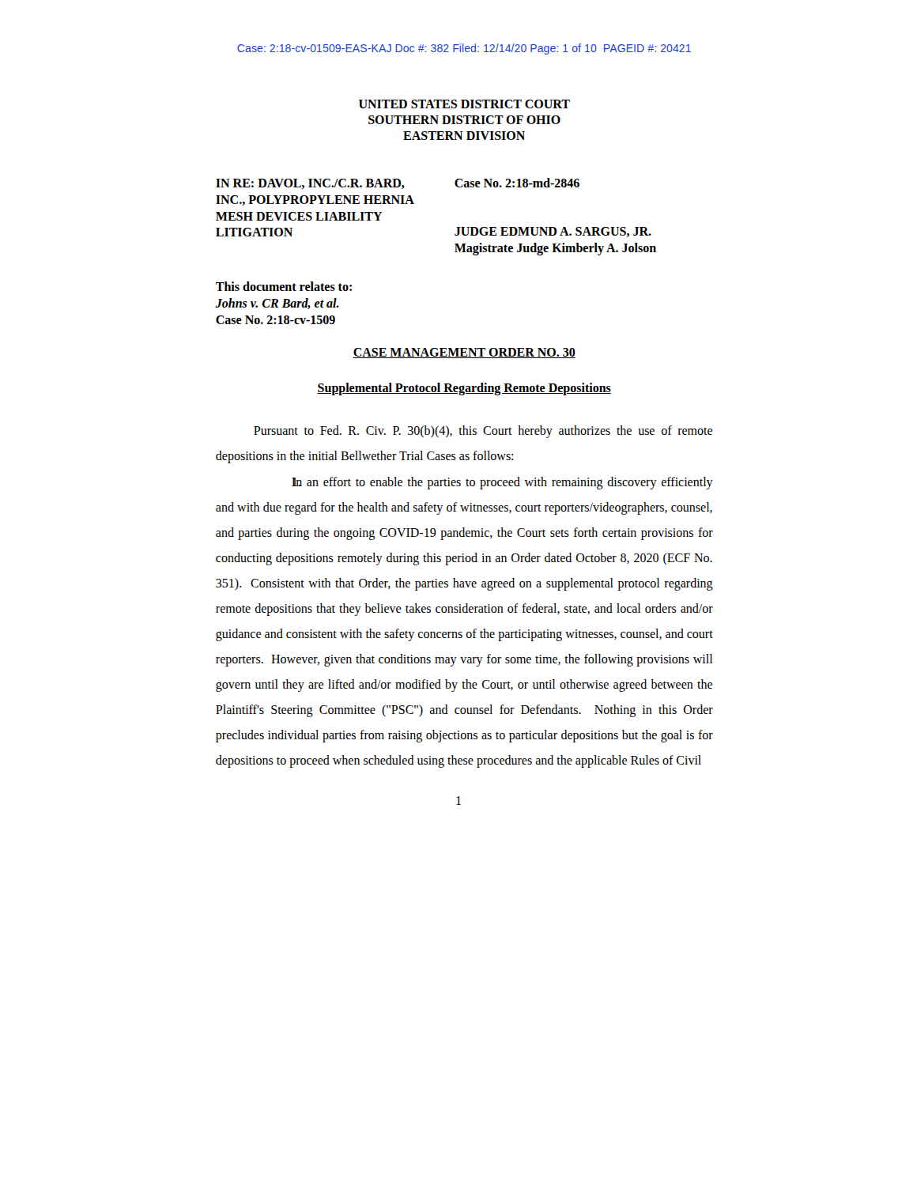Case: 2:18-cv-01509-EAS-KAJ Doc #: 382 Filed: 12/14/20 Page: 1 of 10 PAGEID #: 20421
UNITED STATES DISTRICT COURT
SOUTHERN DISTRICT OF OHIO
EASTERN DIVISION
| IN RE: DAVOL, INC./C.R. BARD, INC., POLYPROPYLENE HERNIA MESH DEVICES LIABILITY LITIGATION | Case No. 2:18-md-2846 JUDGE EDMUND A. SARGUS, JR. Magistrate Judge Kimberly A. Jolson |
This document relates to:
Johns v. CR Bard, et al.
Case No. 2:18-cv-1509
CASE MANAGEMENT ORDER NO. 30
Supplemental Protocol Regarding Remote Depositions
Pursuant to Fed. R. Civ. P. 30(b)(4), this Court hereby authorizes the use of remote depositions in the initial Bellwether Trial Cases as follows:
1. In an effort to enable the parties to proceed with remaining discovery efficiently and with due regard for the health and safety of witnesses, court reporters/videographers, counsel, and parties during the ongoing COVID-19 pandemic, the Court sets forth certain provisions for conducting depositions remotely during this period in an Order dated October 8, 2020 (ECF No. 351). Consistent with that Order, the parties have agreed on a supplemental protocol regarding remote depositions that they believe takes consideration of federal, state, and local orders and/or guidance and consistent with the safety concerns of the participating witnesses, counsel, and court reporters. However, given that conditions may vary for some time, the following provisions will govern until they are lifted and/or modified by the Court, or until otherwise agreed between the Plaintiff's Steering Committee ("PSC") and counsel for Defendants. Nothing in this Order precludes individual parties from raising objections as to particular depositions but the goal is for depositions to proceed when scheduled using these procedures and the applicable Rules of Civil
1